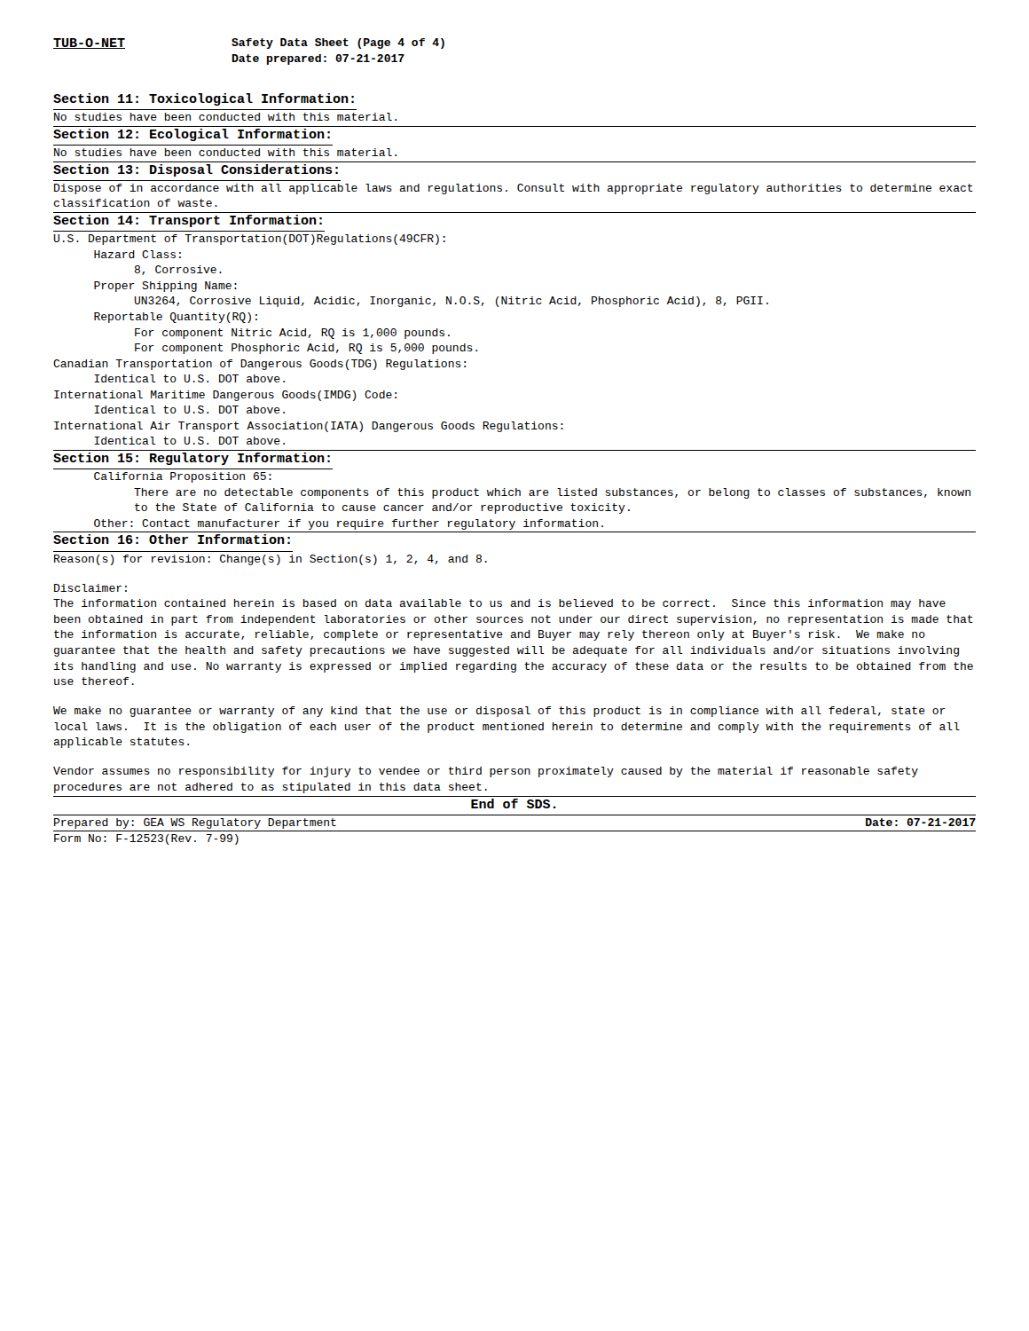TUB-O-NET
Safety Data Sheet (Page 4 of 4)
Date prepared: 07-21-2017
Section 11: Toxicological Information:
No studies have been conducted with this material.
Section 12: Ecological Information:
No studies have been conducted with this material.
Section 13: Disposal Considerations:
Dispose of in accordance with all applicable laws and regulations. Consult with appropriate regulatory authorities to determine exact classification of waste.
Section 14: Transport Information:
U.S. Department of Transportation(DOT)Regulations(49CFR):
Hazard Class:
8, Corrosive.
Proper Shipping Name:
UN3264, Corrosive Liquid, Acidic, Inorganic, N.O.S, (Nitric Acid, Phosphoric Acid), 8, PGII.
Reportable Quantity(RQ):
For component Nitric Acid, RQ is 1,000 pounds.
For component Phosphoric Acid, RQ is 5,000 pounds.
Canadian Transportation of Dangerous Goods(TDG) Regulations:
Identical to U.S. DOT above.
International Maritime Dangerous Goods(IMDG) Code:
Identical to U.S. DOT above.
International Air Transport Association(IATA) Dangerous Goods Regulations:
Identical to U.S. DOT above.
Section 15: Regulatory Information:
California Proposition 65:
There are no detectable components of this product which are listed substances, or belong to classes of substances, known to the State of California to cause cancer and/or reproductive toxicity.
Other: Contact manufacturer if you require further regulatory information.
Section 16: Other Information:
Reason(s) for revision: Change(s) in Section(s) 1, 2, 4, and 8.
Disclaimer:
The information contained herein is based on data available to us and is believed to be correct. Since this information may have been obtained in part from independent laboratories or other sources not under our direct supervision, no representation is made that the information is accurate, reliable, complete or representative and Buyer may rely thereon only at Buyer's risk. We make no guarantee that the health and safety precautions we have suggested will be adequate for all individuals and/or situations involving its handling and use. No warranty is expressed or implied regarding the accuracy of these data or the results to be obtained from the use thereof.
We make no guarantee or warranty of any kind that the use or disposal of this product is in compliance with all federal, state or local laws. It is the obligation of each user of the product mentioned herein to determine and comply with the requirements of all applicable statutes.
Vendor assumes no responsibility for injury to vendee or third person proximately caused by the material if reasonable safety procedures are not adhered to as stipulated in this data sheet.
End of SDS.
Prepared by: GEA WS Regulatory Department
Date: 07-21-2017
Form No: F-12523(Rev. 7-99)